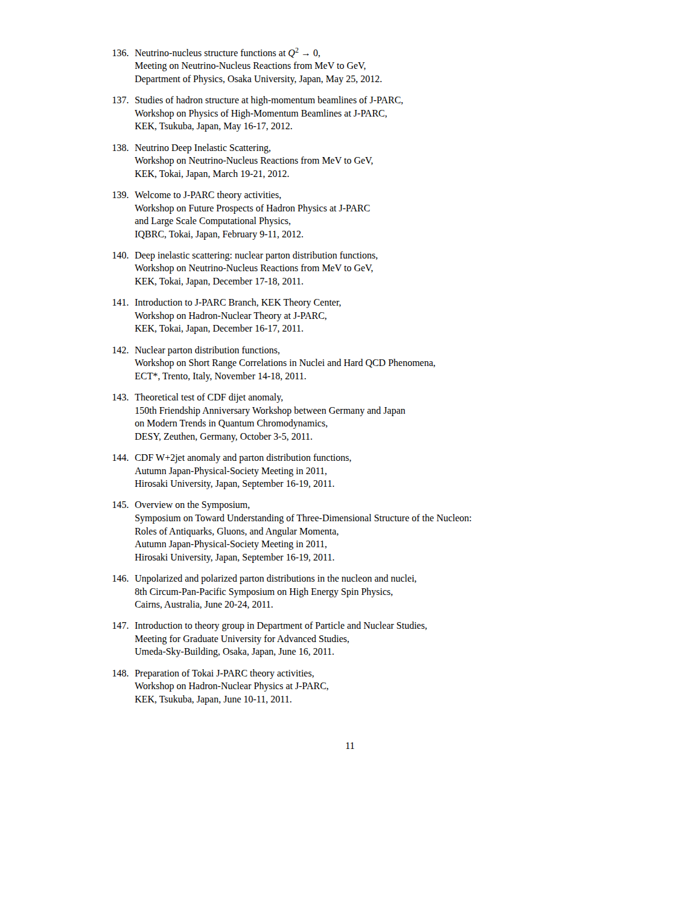Neutrino-nucleus structure functions at Q2 → 0, Meeting on Neutrino-Nucleus Reactions from MeV to GeV, Department of Physics, Osaka University, Japan, May 25, 2012.
Studies of hadron structure at high-momentum beamlines of J-PARC, Workshop on Physics of High-Momentum Beamlines at J-PARC, KEK, Tsukuba, Japan, May 16-17, 2012.
Neutrino Deep Inelastic Scattering, Workshop on Neutrino-Nucleus Reactions from MeV to GeV, KEK, Tokai, Japan, March 19-21, 2012.
Welcome to J-PARC theory activities, Workshop on Future Prospects of Hadron Physics at J-PARC and Large Scale Computational Physics, IQBRC, Tokai, Japan, February 9-11, 2012.
Deep inelastic scattering: nuclear parton distribution functions, Workshop on Neutrino-Nucleus Reactions from MeV to GeV, KEK, Tokai, Japan, December 17-18, 2011.
Introduction to J-PARC Branch, KEK Theory Center, Workshop on Hadron-Nuclear Theory at J-PARC, KEK, Tokai, Japan, December 16-17, 2011.
Nuclear parton distribution functions, Workshop on Short Range Correlations in Nuclei and Hard QCD Phenomena, ECT*, Trento, Italy, November 14-18, 2011.
Theoretical test of CDF dijet anomaly, 150th Friendship Anniversary Workshop between Germany and Japan on Modern Trends in Quantum Chromodynamics, DESY, Zeuthen, Germany, October 3-5, 2011.
CDF W+2jet anomaly and parton distribution functions, Autumn Japan-Physical-Society Meeting in 2011, Hirosaki University, Japan, September 16-19, 2011.
Overview on the Symposium, Symposium on Toward Understanding of Three-Dimensional Structure of the Nucleon: Roles of Antiquarks, Gluons, and Angular Momenta, Autumn Japan-Physical-Society Meeting in 2011, Hirosaki University, Japan, September 16-19, 2011.
Unpolarized and polarized parton distributions in the nucleon and nuclei, 8th Circum-Pan-Pacific Symposium on High Energy Spin Physics, Cairns, Australia, June 20-24, 2011.
Introduction to theory group in Department of Particle and Nuclear Studies, Meeting for Graduate University for Advanced Studies, Umeda-Sky-Building, Osaka, Japan, June 16, 2011.
Preparation of Tokai J-PARC theory activities, Workshop on Hadron-Nuclear Physics at J-PARC, KEK, Tsukuba, Japan, June 10-11, 2011.
11